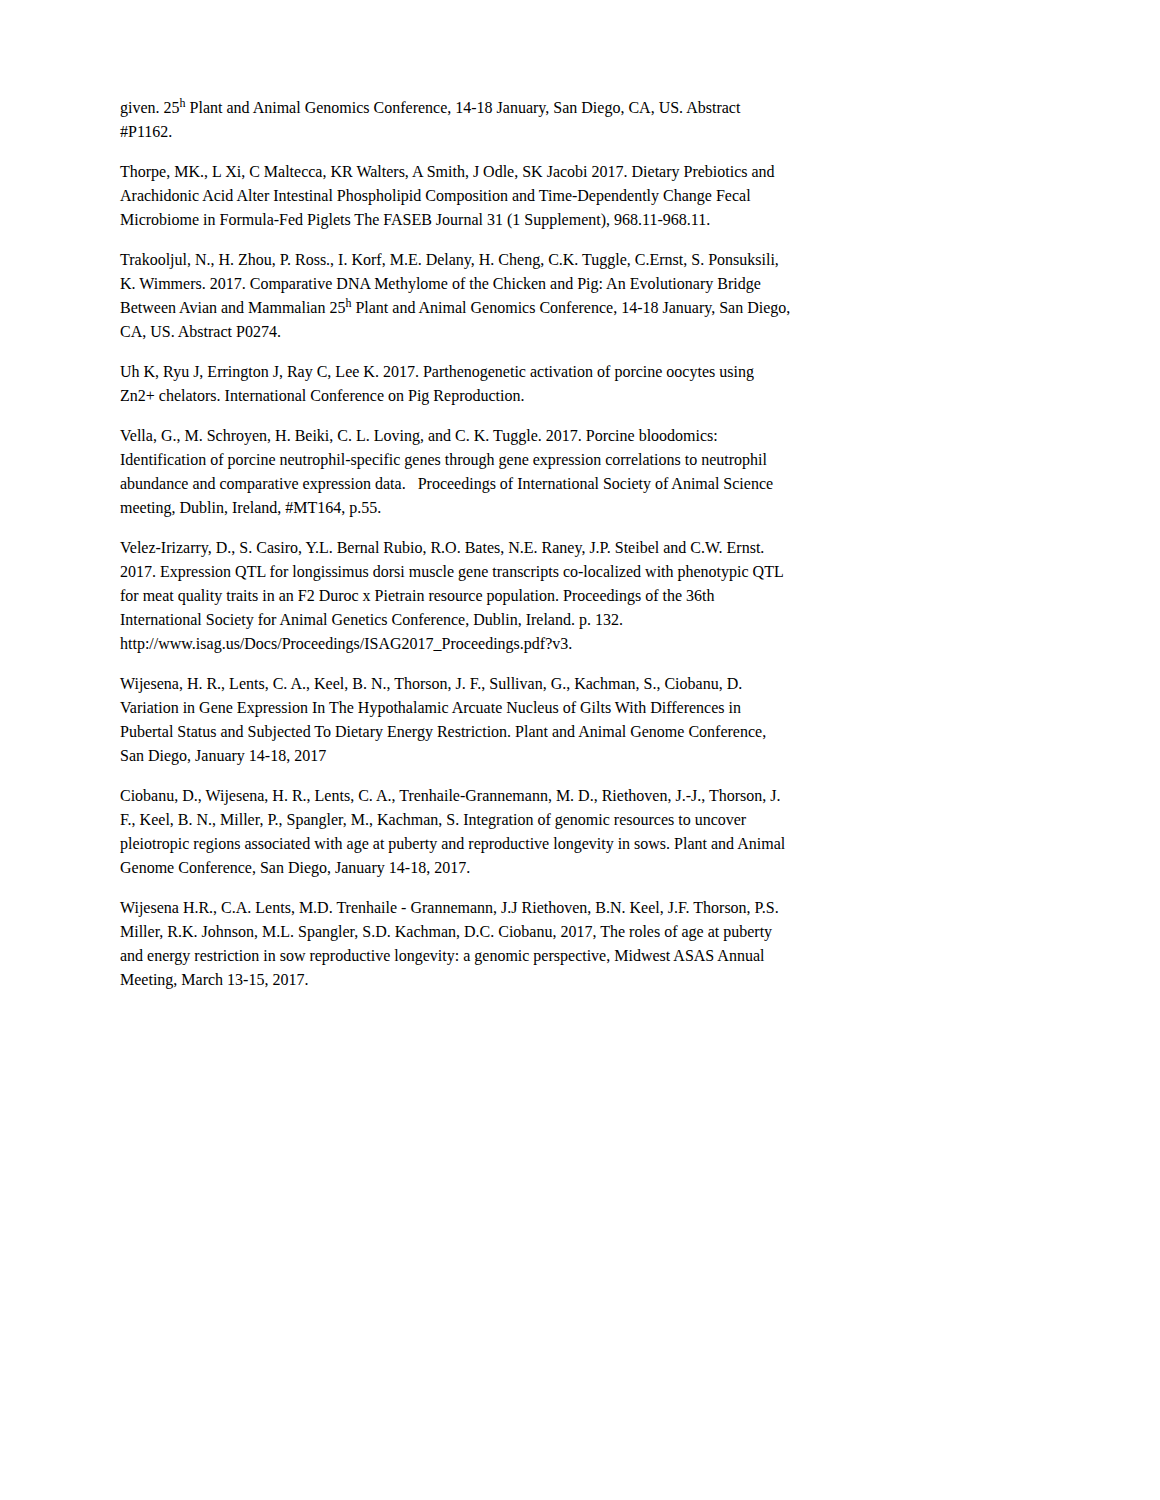given. 25h Plant and Animal Genomics Conference, 14-18 January, San Diego, CA, US. Abstract #P1162.
Thorpe, MK., L Xi, C Maltecca, KR Walters, A Smith, J Odle, SK Jacobi 2017. Dietary Prebiotics and Arachidonic Acid Alter Intestinal Phospholipid Composition and Time-Dependently Change Fecal Microbiome in Formula-Fed Piglets The FASEB Journal 31 (1 Supplement), 968.11-968.11.
Trakooljul, N., H. Zhou, P. Ross., I. Korf, M.E. Delany, H. Cheng, C.K. Tuggle, C.Ernst, S. Ponsuksili, K. Wimmers. 2017. Comparative DNA Methylome of the Chicken and Pig: An Evolutionary Bridge Between Avian and Mammalian 25h Plant and Animal Genomics Conference, 14-18 January, San Diego, CA, US. Abstract P0274.
Uh K, Ryu J, Errington J, Ray C, Lee K. 2017. Parthenogenetic activation of porcine oocytes using Zn2+ chelators. International Conference on Pig Reproduction.
Vella, G., M. Schroyen, H. Beiki, C. L. Loving, and C. K. Tuggle. 2017. Porcine bloodomics: Identification of porcine neutrophil-specific genes through gene expression correlations to neutrophil abundance and comparative expression data. Proceedings of International Society of Animal Science meeting, Dublin, Ireland, #MT164, p.55.
Velez-Irizarry, D., S. Casiro, Y.L. Bernal Rubio, R.O. Bates, N.E. Raney, J.P. Steibel and C.W. Ernst. 2017. Expression QTL for longissimus dorsi muscle gene transcripts co-localized with phenotypic QTL for meat quality traits in an F2 Duroc x Pietrain resource population. Proceedings of the 36th International Society for Animal Genetics Conference, Dublin, Ireland. p. 132. http://www.isag.us/Docs/Proceedings/ISAG2017_Proceedings.pdf?v3.
Wijesena, H. R., Lents, C. A., Keel, B. N., Thorson, J. F., Sullivan, G., Kachman, S., Ciobanu, D. Variation in Gene Expression In The Hypothalamic Arcuate Nucleus of Gilts With Differences in Pubertal Status and Subjected To Dietary Energy Restriction. Plant and Animal Genome Conference, San Diego, January 14-18, 2017
Ciobanu, D., Wijesena, H. R., Lents, C. A., Trenhaile-Grannemann, M. D., Riethoven, J.-J., Thorson, J. F., Keel, B. N., Miller, P., Spangler, M., Kachman, S. Integration of genomic resources to uncover pleiotropic regions associated with age at puberty and reproductive longevity in sows. Plant and Animal Genome Conference, San Diego, January 14-18, 2017.
Wijesena H.R., C.A. Lents, M.D. Trenhaile - Grannemann, J.J Riethoven, B.N. Keel, J.F. Thorson, P.S. Miller, R.K. Johnson, M.L. Spangler, S.D. Kachman, D.C. Ciobanu, 2017, The roles of age at puberty and energy restriction in sow reproductive longevity: a genomic perspective, Midwest ASAS Annual Meeting, March 13-15, 2017.